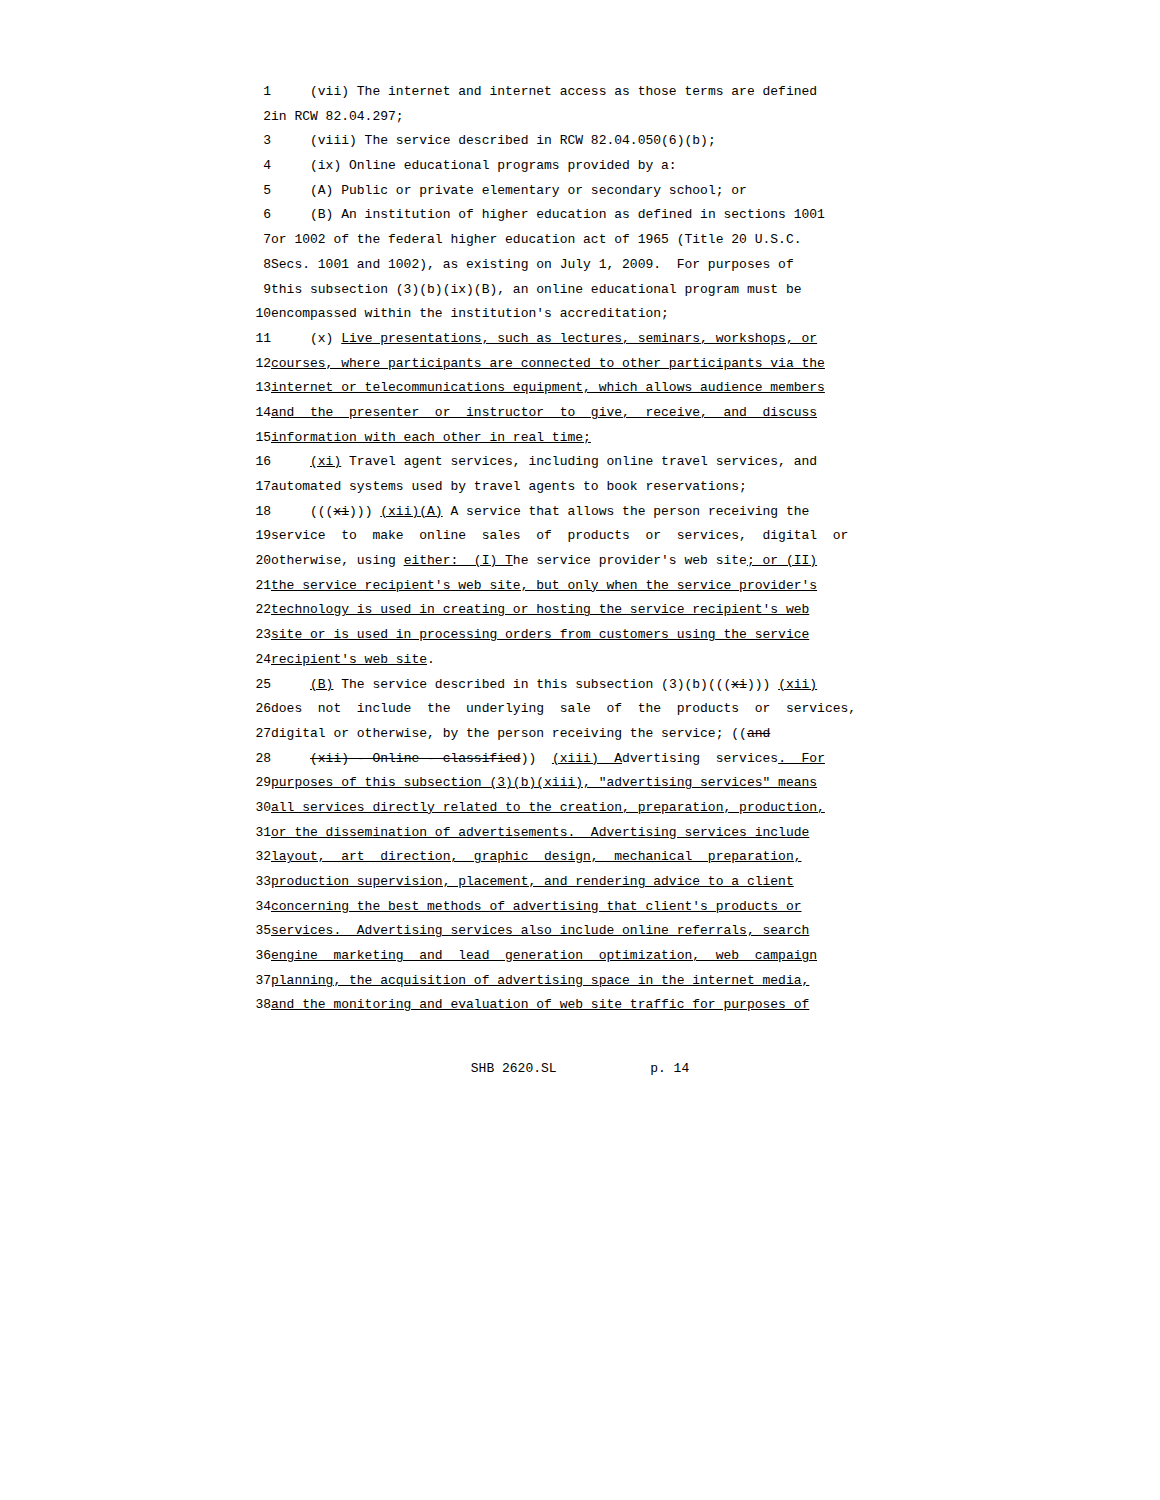| 1 | (vii) The internet and internet access as those terms are defined |
| 2 | in RCW 82.04.297; |
| 3 | (viii) The service described in RCW 82.04.050(6)(b); |
| 4 | (ix) Online educational programs provided by a: |
| 5 | (A) Public or private elementary or secondary school; or |
| 6 | (B) An institution of higher education as defined in sections 1001 |
| 7 | or 1002 of the federal higher education act of 1965 (Title 20 U.S.C. |
| 8 | Secs. 1001 and 1002), as existing on July 1, 2009. For purposes of |
| 9 | this subsection (3)(b)(ix)(B), an online educational program must be |
| 10 | encompassed within the institution's accreditation; |
| 11 | (x) Live presentations, such as lectures, seminars, workshops, or |
| 12 | courses, where participants are connected to other participants via the |
| 13 | internet or telecommunications equipment, which allows audience members |
| 14 | and the presenter or instructor to give, receive, and discuss |
| 15 | information with each other in real time; |
| 16 | (xi) Travel agent services, including online travel services, and |
| 17 | automated systems used by travel agents to book reservations; |
| 18 | ((( xi ))) (xii)(A) A service that allows the person receiving the |
| 19 | service to make online sales of products or services, digital or |
| 20 | otherwise, using either: (I) T he service provider's web site ; or (II) |
| 21 | the service recipient's web site, but only when the service provider's |
| 22 | technology is used in creating or hosting the service recipient's web |
| 23 | site or is used in processing orders from customers using the service |
| 24 | recipient's web site . |
| 25 | (B) The service described in this subsection (3)(b)((( xi ))) (xii) |
| 26 | does not include the underlying sale of the products or services, |
| 27 | digital or otherwise, by the person receiving the service; (( and |
| 28 | (xii) - Online - classified )) (xiii) A dvertising services . For |
| 29 | purposes of this subsection (3)(b)(xiii), "advertising services" means |
| 30 | all services directly related to the creation, preparation, production, |
| 31 | or the dissemination of advertisements. Advertising services include |
| 32 | layout, art direction, graphic design, mechanical preparation, |
| 33 | production supervision, placement, and rendering advice to a client |
| 34 | concerning the best methods of advertising that client's products or |
| 35 | services. Advertising services also include online referrals, search |
| 36 | engine marketing and lead generation optimization, web campaign |
| 37 | planning, the acquisition of advertising space in the internet media, |
| 38 | and the monitoring and evaluation of web site traffic for purposes of |
SHB 2620.SL p. 14